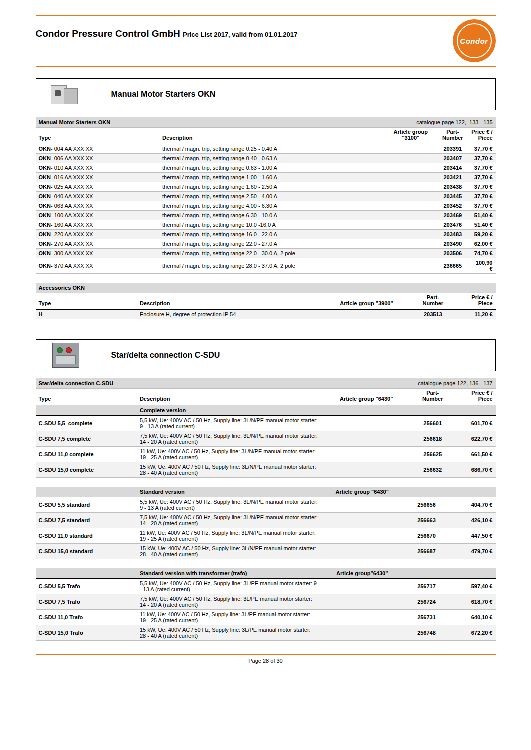Condor Pressure Control GmbH Price List 2017, valid from 01.01.2017
Condor
Manual Motor Starters OKN
| Manual Motor Starters OKN | | - catalogue page 122, 133 - 135 |
| Type | Description | Article group "3100" | Part- Number | Price € / Piece |
| OKN - 004 AA XXX XX | thermal / magn. trip, setting range 0.25 - 0.40 A | | 203391 | 37,70 € |
| OKN - 006 AA XXX XX | thermal / magn. trip, setting range 0.40 - 0.63 A | | 203407 | 37,70 € |
| OKN - 010 AA XXX XX | thermal / magn. trip, setting range 0.63 - 1.00 A | | 203414 | 37,70 € |
| OKN - 016 AA XXX XX | thermal / magn. trip, setting range 1.00 - 1.60 A | | 203421 | 37,70 € |
| OKN - 025 AA XXX XX | thermal / magn. trip, setting range 1.60 - 2.50 A | | 203438 | 37,70 € |
| OKN - 040 AA XXX XX | thermal / magn. trip, setting range 2.50 - 4.00 A | | 203445 | 37,70 € |
| OKN - 063 AA XXX XX | thermal / magn. trip, setting range 4.00 - 6.30 A | | 203452 | 37,70 € |
| OKN - 100 AA XXX XX | thermal / magn. trip, setting range 6.30 - 10.0 A | | 203469 | 51,40 € |
| OKN - 160 AA XXX XX | thermal / magn. trip, setting range 10.0 -16.0 A | | 203476 | 51,40 € |
| OKN - 220 AA XXX XX | thermal / magn. trip, setting range 16.0 - 22.0 A | | 203483 | 59,20 € |
| OKN - 270 AA XXX XX | thermal / magn. trip, setting range 22.0 - 27.0 A | | 203490 | 62,00 € |
| OKN - 300 AA XXX XX | thermal / magn. trip, setting range 22.0 - 30.0 A, 2 pole | | 203506 | 74,70 € |
| OKN- 370 AA XXX XX | thermal / magn. trip, setting range 28.0 - 37.0 A, 2 pole | | 236665 | 100,90 € |
| Accessories OKN | | |
| Type | Description | Article group "3900" | Part- Number | Price € / Piece |
| H | Enclosure H, degree of protection IP 54 | | 203513 | 11,20 € |
Star/delta connection C-SDU
| Star/delta connection C-SDU | | - catalogue page 122, 136 - 137 |
| Type | Description | Article group "6430" | Part- Number | Price € / Piece |
| | Complete version | | | |
| C-SDU 5,5 complete | 5,5 kW, Ue: 400V AC / 50 Hz, Supply line: 3L/N/PE manual motor starter: 9 - 13 A (rated current) | | 256601 | 601,70 € |
| C-SDU 7,5 complete | 7,5 kW, Ue: 400V AC / 50 Hz, Supply line: 3L/N/PE manual motor starter: 14 - 20 A (rated current) | | 256618 | 622,70 € |
| C-SDU 11,0 complete | 11 kW, Ue: 400V AC / 50 Hz, Supply line: 3L/N/PE manual motor starter: 19 - 25 A (rated current) | | 256625 | 661,50 € |
| C-SDU 15,0 complete | 15 kW, Ue: 400V AC / 50 Hz, Supply line: 3L/N/PE manual motor starter: 28 - 40 A (rated current) | | 256632 | 686,70 € |
| | Standard version | Article group "6430" | | |
| C-SDU 5,5 standard | 5,5 kW, Ue: 400V AC / 50 Hz, Supply line: 3L/N/PE manual motor starter: 9 - 13 A (rated current) | | 256656 | 404,70 € |
| C-SDU 7,5 standard | 7,5 kW, Ue: 400V AC / 50 Hz, Supply line: 3L/N/PE manual motor starter: 14 - 20 A (rated current) | | 256663 | 426,10 € |
| C-SDU 11,0 standard | 11 kW, Ue: 400V AC / 50 Hz, Supply line: 3L/N/PE manual motor starter: 19 - 25 A (rated current) | | 256670 | 447,50 € |
| C-SDU 15,0 standard | 15 kW, Ue: 400V AC / 50 Hz, Supply line: 3L/N/PE manual motor starter: 28 - 40 A (rated current) | | 256687 | 479,70 € |
| | Standard version with transformer (trafo) | Article group"6430" | | |
| C-SDU 5,5 Trafo | 5,5 kW, Ue: 400V AC / 50 Hz, Supply line: 3L/PE manual motor starter: 9 - 13 A (rated current) | | 256717 | 597,40 € |
| C-SDU 7,5 Trafo | 7,5 kW, Ue: 400V AC / 50 Hz, Supply line: 3L/PE manual motor starter: 14 - 20 A (rated current) | | 256724 | 618,70 € |
| C-SDU 11,0 Trafo | 11 kW, Ue: 400V AC / 50 Hz, Supply line: 3L/PE manual motor starter: 19 - 25 A (rated current) | | 256731 | 640,10 € |
| C-SDU 15,0 Trafo | 15 kW, Ue: 400V AC / 50 Hz, Supply line: 3L/PE manual motor starter: 28 - 40 A (rated current) | | 256748 | 672,20 € |
Page 28 of 30